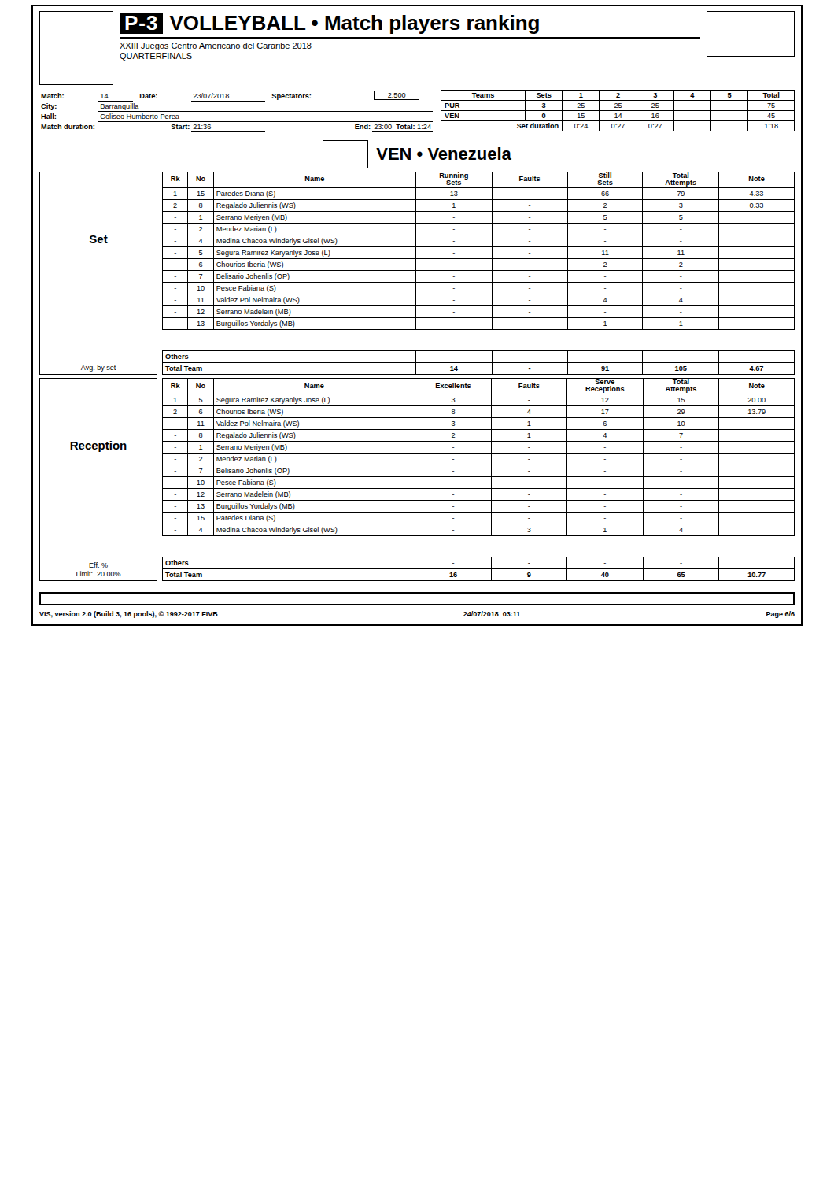P-3 VOLLEYBALL • Match players ranking
XXIII Juegos Centro Americano del Cararibe 2018
QUARTERFINALS
| Match: | 14 | Date: | 23/07/2018 | Spectators: | 2.500 |
| City: | Barranquilla |
| Hall: | Coliseo Humberto Perea |
| Match duration: | Start: | 21:36 | End: | 23:00 Total: 1:24 |
| Teams | Sets | 1 | 2 | 3 | 4 | 5 | Total |
| --- | --- | --- | --- | --- | --- | --- | --- |
| PUR | 3 | 25 | 25 | 25 | | | 75 |
| VEN | 0 | 15 | 14 | 16 | | | 45 |
| Set duration | 0:24 | 0:27 | 0:27 | | | 1:18 |
VEN • Venezuela
Set
Avg. by set
| Rk | No | Name | Running Sets | Faults | Still Sets | Total Attempts | Note |
| --- | --- | --- | --- | --- | --- | --- | --- |
| 1 | 15 | Paredes Diana (S) | 13 | - | 66 | 79 | 4.33 |
| 2 | 8 | Regalado Juliennis (WS) | 1 | - | 2 | 3 | 0.33 |
| - | 1 | Serrano Meriyen (MB) | - | - | 5 | 5 | |
| - | 2 | Mendez Marian (L) | - | - | - | - | |
| - | 4 | Medina Chacoa Winderlys Gisel (WS) | - | - | - | - | |
| - | 5 | Segura Ramirez Karyanlys Jose (L) | - | - | 11 | 11 | |
| - | 6 | Chourios Iberia (WS) | - | - | 2 | 2 | |
| - | 7 | Belisario Johenlis (OP) | - | - | - | - | |
| - | 10 | Pesce Fabiana (S) | - | - | - | - | |
| - | 11 | Valdez Pol Nelmaira (WS) | - | - | 4 | 4 | |
| - | 12 | Serrano Madelein (MB) | - | - | - | - | |
| - | 13 | Burguillos Yordalys (MB) | - | - | 1 | 1 | |
| Others | - | - | - | - | |
| Total Team | 14 | - | 91 | 105 | 4.67 |
Reception
Eff. %
Limit: 20.00%
| Rk | No | Name | Excellents | Faults | Serve Receptions | Total Attempts | Note |
| --- | --- | --- | --- | --- | --- | --- | --- |
| 1 | 5 | Segura Ramirez Karyanlys Jose (L) | 3 | - | 12 | 15 | 20.00 |
| 2 | 6 | Chourios Iberia (WS) | 8 | 4 | 17 | 29 | 13.79 |
| - | 11 | Valdez Pol Nelmaira (WS) | 3 | 1 | 6 | 10 | |
| - | 8 | Regalado Juliennis (WS) | 2 | 1 | 4 | 7 | |
| - | 1 | Serrano Meriyen (MB) | - | - | - | - | |
| - | 2 | Mendez Marian (L) | - | - | - | - | |
| - | 7 | Belisario Johenlis (OP) | - | - | - | - | |
| - | 10 | Pesce Fabiana (S) | - | - | - | - | |
| - | 12 | Serrano Madelein (MB) | - | - | - | - | |
| - | 13 | Burguillos Yordalys (MB) | - | - | - | - | |
| - | 15 | Paredes Diana (S) | - | - | - | - | |
| - | 4 | Medina Chacoa Winderlys Gisel (WS) | - | 3 | 1 | 4 | |
| Others | - | - | - | - | |
| Total Team | 16 | 9 | 40 | 65 | 10.77 |
VIS, version 2.0 (Build 3, 16 pools), © 1992-2017 FIVB
24/07/2018 03:11
Page 6/6